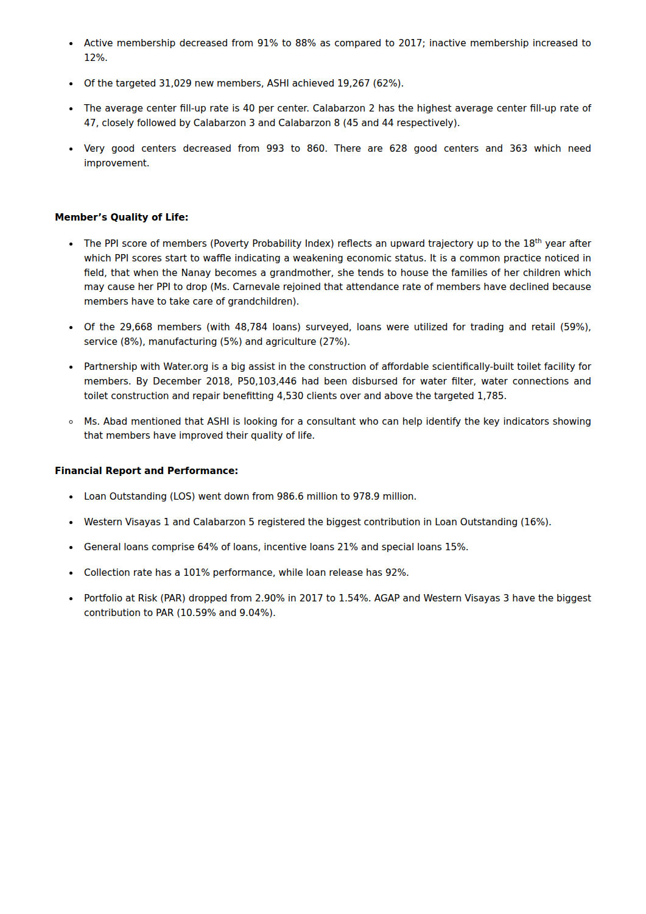Active membership decreased from 91% to 88% as compared to 2017; inactive membership increased to 12%.
Of the targeted 31,029 new members, ASHI achieved 19,267 (62%).
The average center fill-up rate is 40 per center. Calabarzon 2 has the highest average center fill-up rate of 47, closely followed by Calabarzon 3 and Calabarzon 8 (45 and 44 respectively).
Very good centers decreased from 993 to 860. There are 628 good centers and 363 which need improvement.
Member’s Quality of Life:
The PPI score of members (Poverty Probability Index) reflects an upward trajectory up to the 18th year after which PPI scores start to waffle indicating a weakening economic status. It is a common practice noticed in field, that when the Nanay becomes a grandmother, she tends to house the families of her children which may cause her PPI to drop (Ms. Carnevale rejoined that attendance rate of members have declined because members have to take care of grandchildren).
Of the 29,668 members (with 48,784 loans) surveyed, loans were utilized for trading and retail (59%), service (8%), manufacturing (5%) and agriculture (27%).
Partnership with Water.org is a big assist in the construction of affordable scientifically-built toilet facility for members. By December 2018, P50,103,446 had been disbursed for water filter, water connections and toilet construction and repair benefitting 4,530 clients over and above the targeted 1,785.
Ms. Abad mentioned that ASHI is looking for a consultant who can help identify the key indicators showing that members have improved their quality of life.
Financial Report and Performance:
Loan Outstanding (LOS) went down from 986.6 million to 978.9 million.
Western Visayas 1 and Calabarzon 5 registered the biggest contribution in Loan Outstanding (16%).
General loans comprise 64% of loans, incentive loans 21% and special loans 15%.
Collection rate has a 101% performance, while loan release has 92%.
Portfolio at Risk (PAR) dropped from 2.90% in 2017 to 1.54%. AGAP and Western Visayas 3 have the biggest contribution to PAR (10.59% and 9.04%).